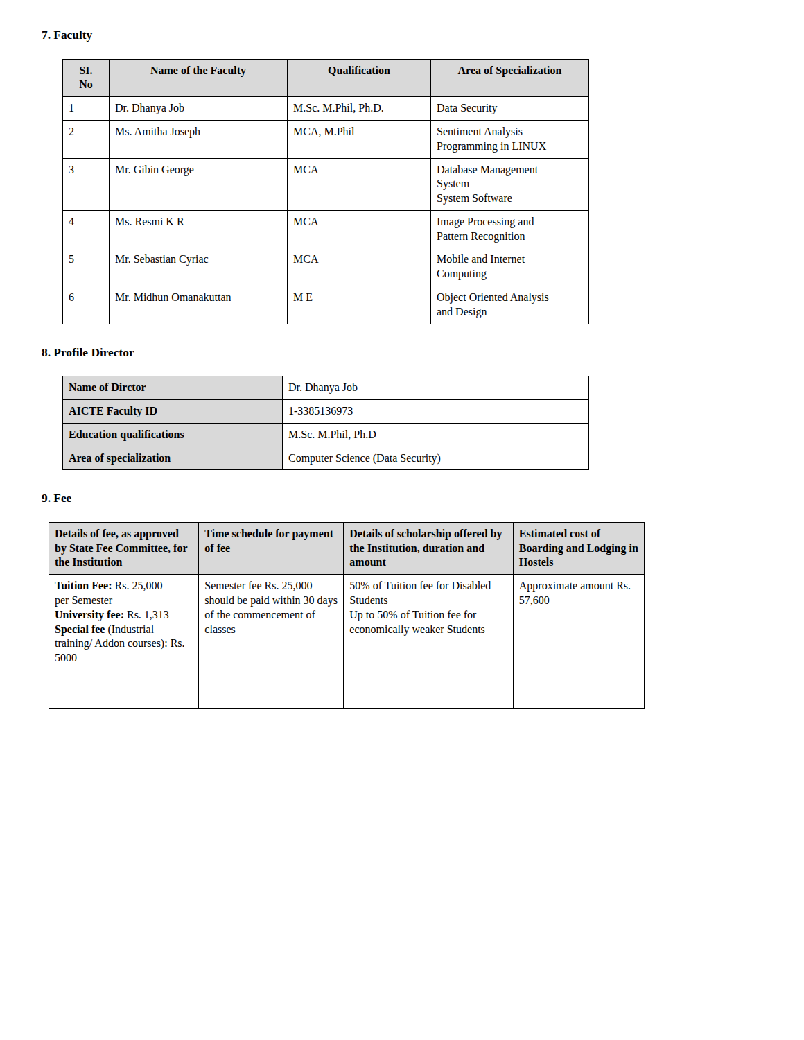7. Faculty
| SI. No | Name of the Faculty | Qualification | Area of Specialization |
| --- | --- | --- | --- |
| 1 | Dr. Dhanya Job | M.Sc. M.Phil, Ph.D. | Data Security |
| 2 | Ms. Amitha Joseph | MCA, M.Phil | Sentiment Analysis Programming in LINUX |
| 3 | Mr. Gibin George | MCA | Database Management System System Software |
| 4 | Ms. Resmi K R | MCA | Image Processing and Pattern Recognition |
| 5 | Mr. Sebastian Cyriac | MCA | Mobile and Internet Computing |
| 6 | Mr. Midhun Omanakuttan | M E | Object Oriented Analysis and Design |
8. Profile Director
| Name of Dirctor | Dr. Dhanya Job |
| AICTE Faculty ID | 1-3385136973 |
| Education qualifications | M.Sc. M.Phil, Ph.D |
| Area of specialization | Computer Science (Data Security) |
9. Fee
| Details of fee, as approved by State Fee Committee, for the Institution | Time schedule for payment of fee | Details of scholarship offered by the Institution, duration and amount | Estimated cost of Boarding and Lodging in Hostels |
| --- | --- | --- | --- |
| Tuition Fee: Rs. 25,000 per Semester University fee: Rs. 1,313 Special fee (Industrial training/ Addon courses): Rs. 5000 | Semester fee Rs. 25,000 should be paid within 30 days of the commencement of classes | 50% of Tuition fee for Disabled Students Up to 50% of Tuition fee for economically weaker Students | Approximate amount Rs. 57,600 |